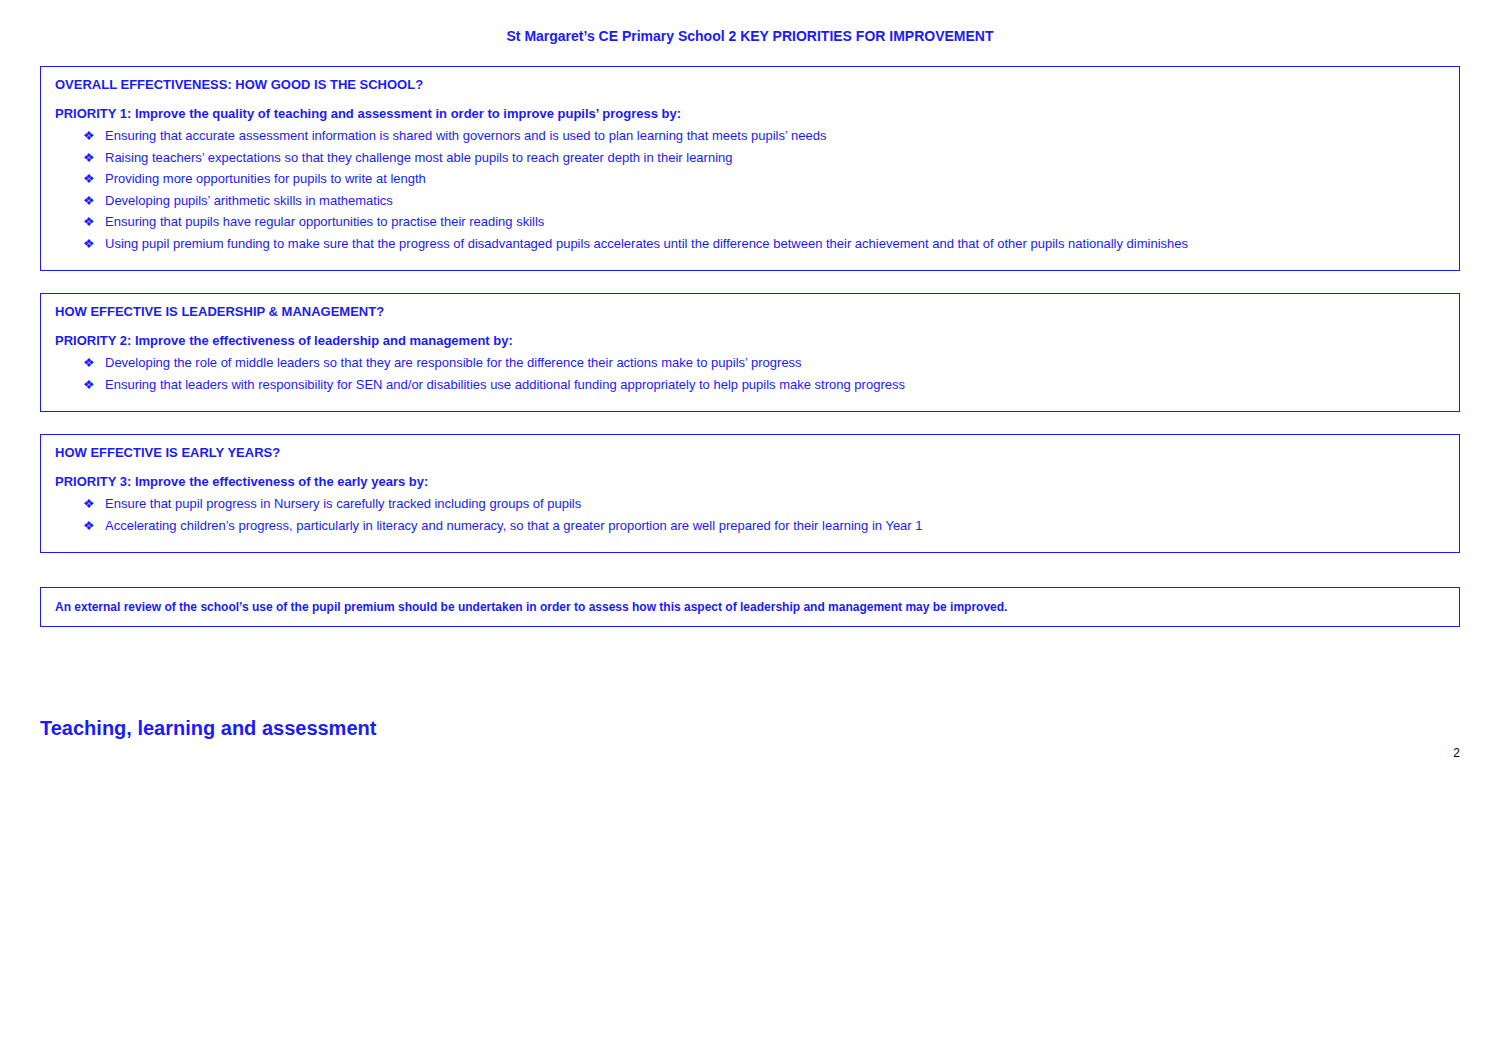St Margaret’s CE Primary School 2 KEY PRIORITIES FOR IMPROVEMENT
OVERALL EFFECTIVENESS: HOW GOOD IS THE SCHOOL?
PRIORITY 1: Improve the quality of teaching and assessment in order to improve pupils’ progress by:
Ensuring that accurate assessment information is shared with governors and is used to plan learning that meets pupils’ needs
Raising teachers’ expectations so that they challenge most able pupils to reach greater depth in their learning
Providing more opportunities for pupils to write at length
Developing pupils’ arithmetic skills in mathematics
Ensuring that pupils have regular opportunities to practise their reading skills
Using pupil premium funding to make sure that the progress of disadvantaged pupils accelerates until the difference between their achievement and that of other pupils nationally diminishes
HOW EFFECTIVE IS LEADERSHIP & MANAGEMENT?
PRIORITY 2: Improve the effectiveness of leadership and management by:
Developing the role of middle leaders so that they are responsible for the difference their actions make to pupils’ progress
Ensuring that leaders with responsibility for SEN and/or disabilities use additional funding appropriately to help pupils make strong progress
HOW EFFECTIVE IS EARLY YEARS?
PRIORITY 3: Improve the effectiveness of the early years by:
Ensure that pupil progress in Nursery is carefully tracked including groups of pupils
Accelerating children’s progress, particularly in literacy and numeracy, so that a greater proportion are well prepared for their learning in Year 1
An external review of the school’s use of the pupil premium should be undertaken in order to assess how this aspect of leadership and management may be improved.
Teaching, learning and assessment
2